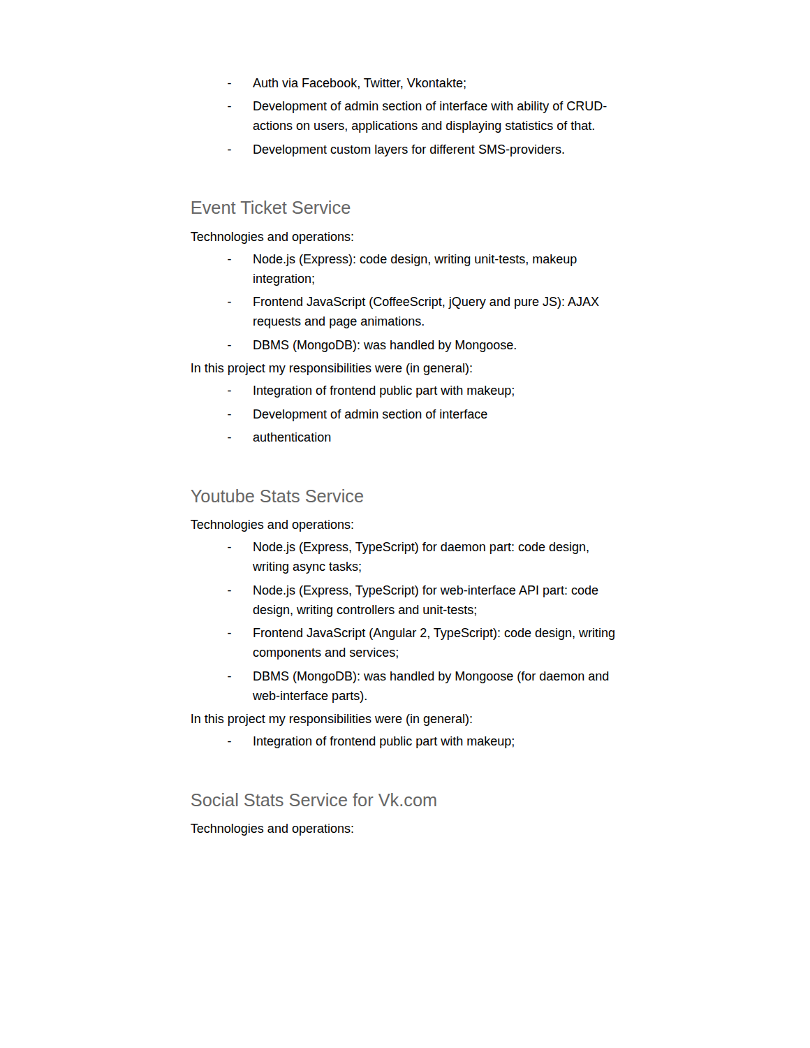Auth via Facebook, Twitter, Vkontakte;
Development of admin section of interface with ability of CRUD-actions on users, applications and displaying statistics of that.
Development custom layers for different SMS-providers.
Event Ticket Service
Technologies and operations:
Node.js (Express): code design, writing unit-tests, makeup integration;
Frontend JavaScript (CoffeeScript, jQuery and pure JS): AJAX requests and page animations.
DBMS (MongoDB): was handled by Mongoose.
In this project my responsibilities were (in general):
Integration of frontend public part with makeup;
Development of admin section of interface
authentication
Youtube Stats Service
Technologies and operations:
Node.js (Express, TypeScript) for daemon part: code design, writing async tasks;
Node.js (Express, TypeScript) for web-interface API part: code design, writing controllers and unit-tests;
Frontend JavaScript (Angular 2, TypeScript): code design, writing components and services;
DBMS (MongoDB): was handled by Mongoose (for daemon and web-interface parts).
In this project my responsibilities were (in general):
Integration of frontend public part with makeup;
Social Stats Service for Vk.com
Technologies and operations: